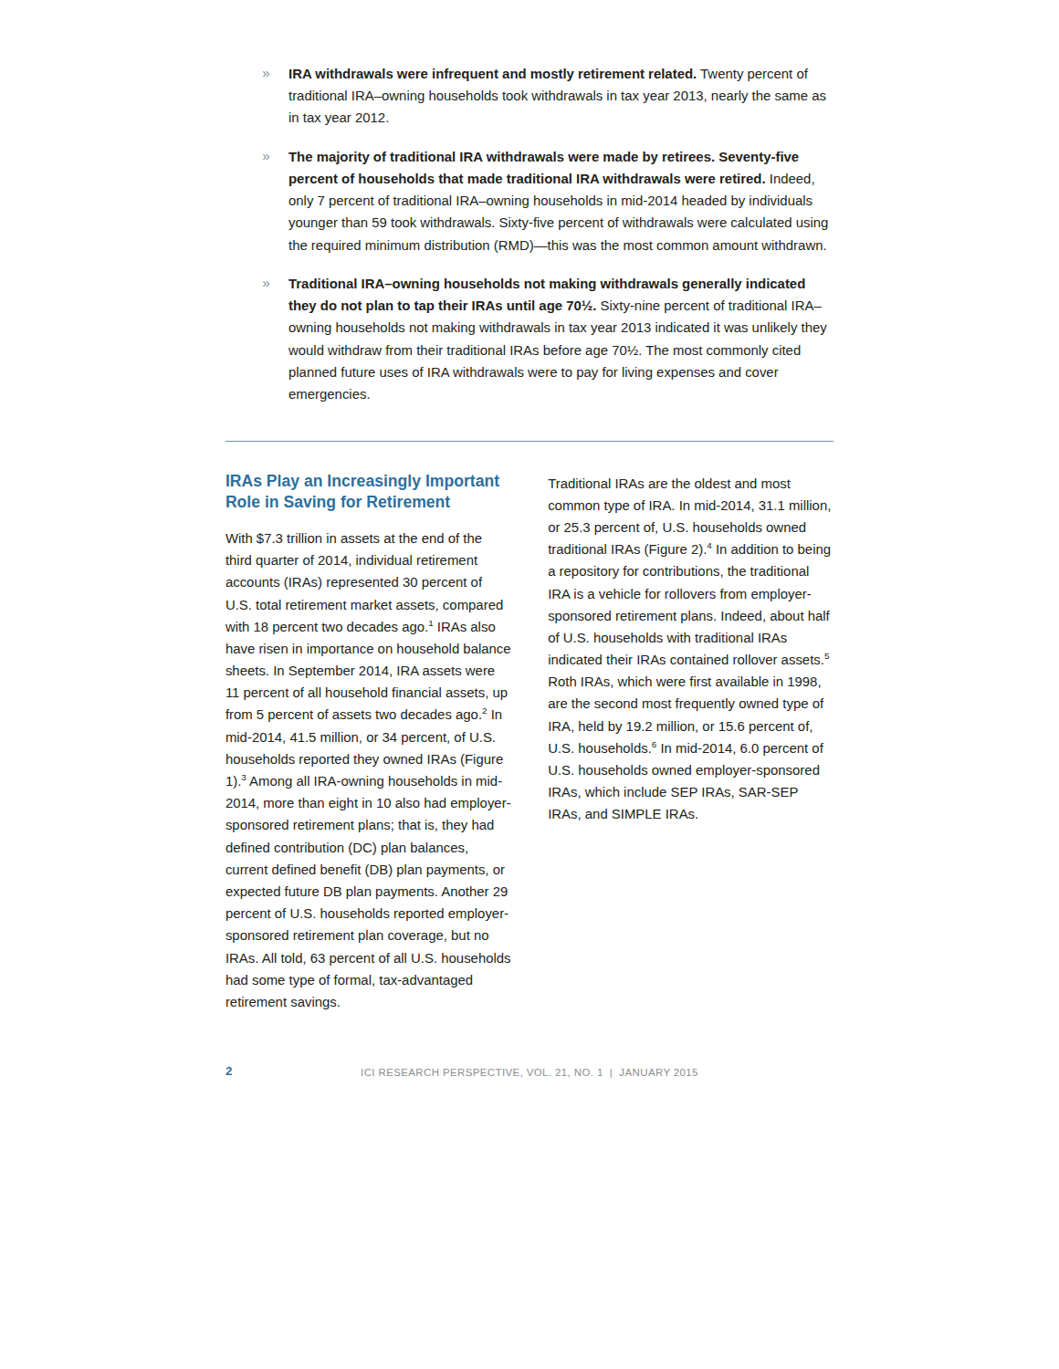IRA withdrawals were infrequent and mostly retirement related. Twenty percent of traditional IRA–owning households took withdrawals in tax year 2013, nearly the same as in tax year 2012.
The majority of traditional IRA withdrawals were made by retirees. Seventy-five percent of households that made traditional IRA withdrawals were retired. Indeed, only 7 percent of traditional IRA–owning households in mid-2014 headed by individuals younger than 59 took withdrawals. Sixty-five percent of withdrawals were calculated using the required minimum distribution (RMD)—this was the most common amount withdrawn.
Traditional IRA–owning households not making withdrawals generally indicated they do not plan to tap their IRAs until age 70½. Sixty-nine percent of traditional IRA–owning households not making withdrawals in tax year 2013 indicated it was unlikely they would withdraw from their traditional IRAs before age 70½. The most commonly cited planned future uses of IRA withdrawals were to pay for living expenses and cover emergencies.
IRAs Play an Increasingly Important Role in Saving for Retirement
With $7.3 trillion in assets at the end of the third quarter of 2014, individual retirement accounts (IRAs) represented 30 percent of U.S. total retirement market assets, compared with 18 percent two decades ago.1 IRAs also have risen in importance on household balance sheets. In September 2014, IRA assets were 11 percent of all household financial assets, up from 5 percent of assets two decades ago.2 In mid-2014, 41.5 million, or 34 percent, of U.S. households reported they owned IRAs (Figure 1).3 Among all IRA-owning households in mid-2014, more than eight in 10 also had employer-sponsored retirement plans; that is, they had defined contribution (DC) plan balances, current defined benefit (DB) plan payments, or expected future DB plan payments. Another 29 percent of U.S. households reported employer-sponsored retirement plan coverage, but no IRAs. All told, 63 percent of all U.S. households had some type of formal, tax-advantaged retirement savings.
Traditional IRAs are the oldest and most common type of IRA. In mid-2014, 31.1 million, or 25.3 percent of, U.S. households owned traditional IRAs (Figure 2).4 In addition to being a repository for contributions, the traditional IRA is a vehicle for rollovers from employer-sponsored retirement plans. Indeed, about half of U.S. households with traditional IRAs indicated their IRAs contained rollover assets.5 Roth IRAs, which were first available in 1998, are the second most frequently owned type of IRA, held by 19.2 million, or 15.6 percent of, U.S. households.6 In mid-2014, 6.0 percent of U.S. households owned employer-sponsored IRAs, which include SEP IRAs, SAR-SEP IRAs, and SIMPLE IRAs.
2
ICI RESEARCH PERSPECTIVE, VOL. 21, NO. 1 | JANUARY 2015